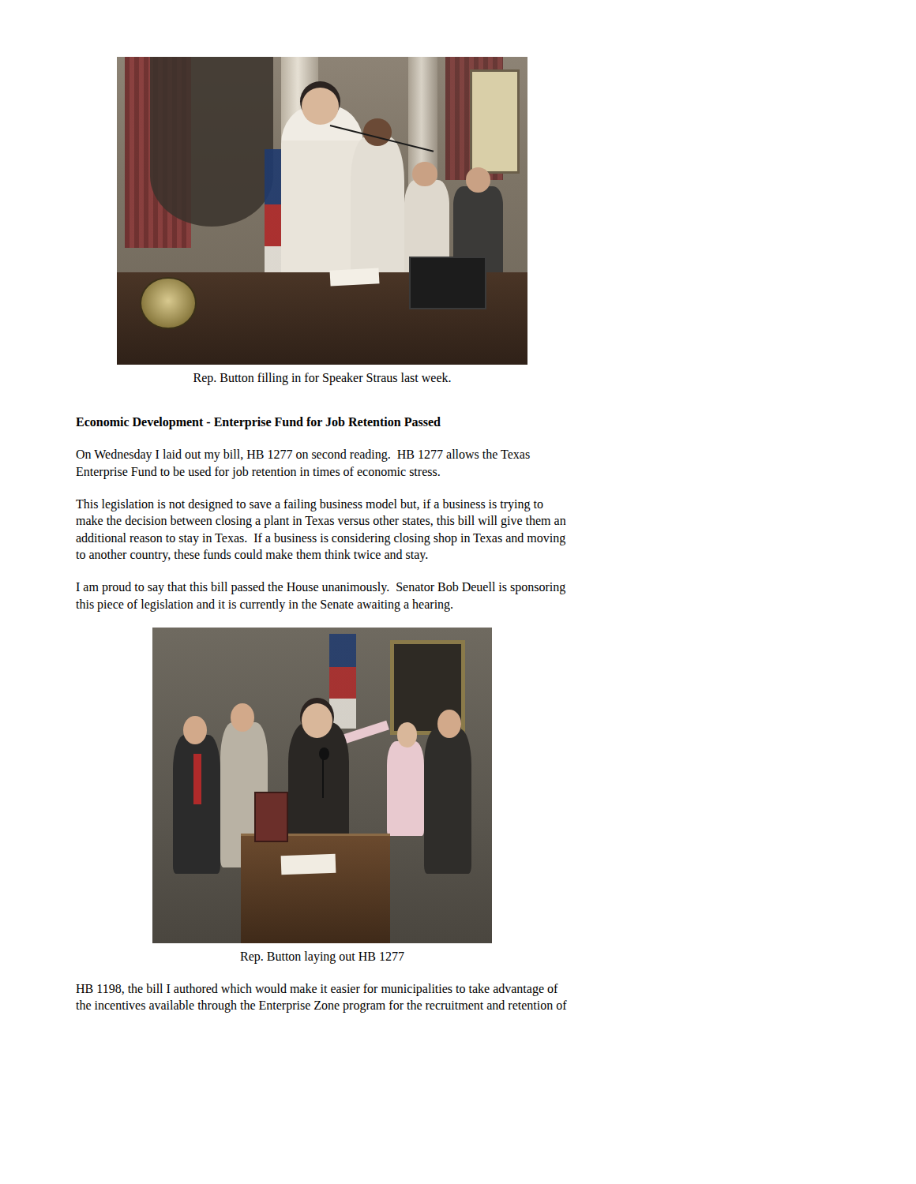Rep. Button filling in for Speaker Straus last week.
Economic Development - Enterprise Fund for Job Retention Passed
On Wednesday I laid out my bill, HB 1277 on second reading. HB 1277 allows the Texas Enterprise Fund to be used for job retention in times of economic stress.
This legislation is not designed to save a failing business model but, if a business is trying to make the decision between closing a plant in Texas versus other states, this bill will give them an additional reason to stay in Texas. If a business is considering closing shop in Texas and moving to another country, these funds could make them think twice and stay.
I am proud to say that this bill passed the House unanimously. Senator Bob Deuell is sponsoring this piece of legislation and it is currently in the Senate awaiting a hearing.
Rep. Button laying out HB 1277
HB 1198, the bill I authored which would make it easier for municipalities to take advantage of the incentives available through the Enterprise Zone program for the recruitment and retention of